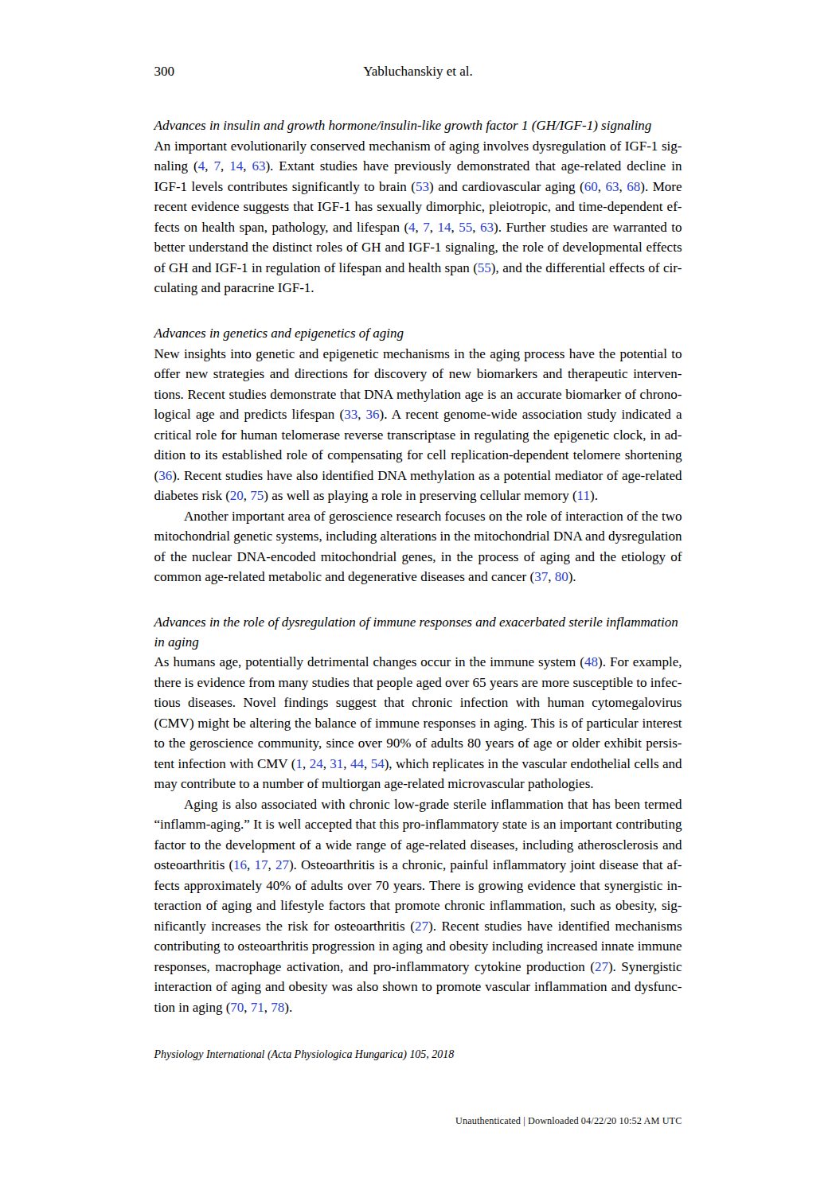300 Yabluchanskiy et al.
Advances in insulin and growth hormone/insulin-like growth factor 1 (GH/IGF-1) signaling
An important evolutionarily conserved mechanism of aging involves dysregulation of IGF-1 signaling (4, 7, 14, 63). Extant studies have previously demonstrated that age-related decline in IGF-1 levels contributes significantly to brain (53) and cardiovascular aging (60, 63, 68). More recent evidence suggests that IGF-1 has sexually dimorphic, pleiotropic, and time-dependent effects on health span, pathology, and lifespan (4, 7, 14, 55, 63). Further studies are warranted to better understand the distinct roles of GH and IGF-1 signaling, the role of developmental effects of GH and IGF-1 in regulation of lifespan and health span (55), and the differential effects of circulating and paracrine IGF-1.
Advances in genetics and epigenetics of aging
New insights into genetic and epigenetic mechanisms in the aging process have the potential to offer new strategies and directions for discovery of new biomarkers and therapeutic interventions. Recent studies demonstrate that DNA methylation age is an accurate biomarker of chronological age and predicts lifespan (33, 36). A recent genome-wide association study indicated a critical role for human telomerase reverse transcriptase in regulating the epigenetic clock, in addition to its established role of compensating for cell replication-dependent telomere shortening (36). Recent studies have also identified DNA methylation as a potential mediator of age-related diabetes risk (20, 75) as well as playing a role in preserving cellular memory (11).
Another important area of geroscience research focuses on the role of interaction of the two mitochondrial genetic systems, including alterations in the mitochondrial DNA and dysregulation of the nuclear DNA-encoded mitochondrial genes, in the process of aging and the etiology of common age-related metabolic and degenerative diseases and cancer (37, 80).
Advances in the role of dysregulation of immune responses and exacerbated sterile inflammation in aging
As humans age, potentially detrimental changes occur in the immune system (48). For example, there is evidence from many studies that people aged over 65 years are more susceptible to infectious diseases. Novel findings suggest that chronic infection with human cytomegalovirus (CMV) might be altering the balance of immune responses in aging. This is of particular interest to the geroscience community, since over 90% of adults 80 years of age or older exhibit persistent infection with CMV (1, 24, 31, 44, 54), which replicates in the vascular endothelial cells and may contribute to a number of multiorgan age-related microvascular pathologies.
Aging is also associated with chronic low-grade sterile inflammation that has been termed “inflamm-aging.” It is well accepted that this pro-inflammatory state is an important contributing factor to the development of a wide range of age-related diseases, including atherosclerosis and osteoarthritis (16, 17, 27). Osteoarthritis is a chronic, painful inflammatory joint disease that affects approximately 40% of adults over 70 years. There is growing evidence that synergistic interaction of aging and lifestyle factors that promote chronic inflammation, such as obesity, significantly increases the risk for osteoarthritis (27). Recent studies have identified mechanisms contributing to osteoarthritis progression in aging and obesity including increased innate immune responses, macrophage activation, and pro-inflammatory cytokine production (27). Synergistic interaction of aging and obesity was also shown to promote vascular inflammation and dysfunction in aging (70, 71, 78).
Physiology International (Acta Physiologica Hungarica) 105, 2018
Unauthenticated | Downloaded 04/22/20 10:52 AM UTC